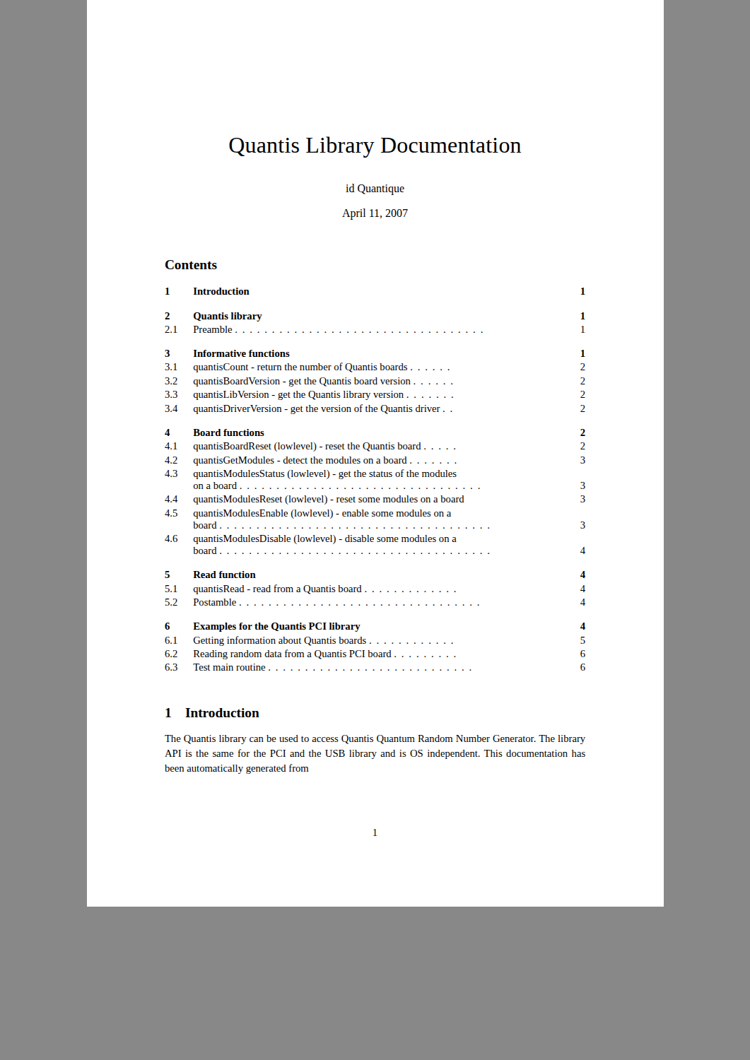Quantis Library Documentation
id Quantique
April 11, 2007
Contents
| 1 | Introduction | 1 |
| 2 | Quantis library | 1 |
| 2.1 | Preamble . . . . . . . . . . . . . . . . . . . . . . . . . . . . . . . . . . | 1 |
| 3 | Informative functions | 1 |
| 3.1 | quantisCount - return the number of Quantis boards . . . . . . | 2 |
| 3.2 | quantisBoardVersion - get the Quantis board version . . . . . . | 2 |
| 3.3 | quantisLibVersion - get the Quantis library version . . . . . . . | 2 |
| 3.4 | quantisDriverVersion - get the version of the Quantis driver . . | 2 |
| 4 | Board functions | 2 |
| 4.1 | quantisBoardReset (lowlevel) - reset the Quantis board . . . . . | 2 |
| 4.2 | quantisGetModules - detect the modules on a board . . . . . . . | 3 |
| 4.3 | quantisModulesStatus (lowlevel) - get the status of the modules on a board . . . . . . . . . . . . . . . . . . . . . . . . . . . . . . . . . | 3 |
| 4.4 | quantisModulesReset (lowlevel) - reset some modules on a board | 3 |
| 4.5 | quantisModulesEnable (lowlevel) - enable some modules on a board . . . . . . . . . . . . . . . . . . . . . . . . . . . . . . . . . . . . . | 3 |
| 4.6 | quantisModulesDisable (lowlevel) - disable some modules on a board . . . . . . . . . . . . . . . . . . . . . . . . . . . . . . . . . . . . . | 4 |
| 5 | Read function | 4 |
| 5.1 | quantisRead - read from a Quantis board . . . . . . . . . . . . . | 4 |
| 5.2 | Postamble . . . . . . . . . . . . . . . . . . . . . . . . . . . . . . . . . | 4 |
| 6 | Examples for the Quantis PCI library | 4 |
| 6.1 | Getting information about Quantis boards . . . . . . . . . . . . | 5 |
| 6.2 | Reading random data from a Quantis PCI board . . . . . . . . . | 6 |
| 6.3 | Test main routine . . . . . . . . . . . . . . . . . . . . . . . . . . . . | 6 |
1 Introduction
The Quantis library can be used to access Quantis Quantum Random Number Generator. The library API is the same for the PCI and the USB library and is OS independent. This documentation has been automatically generated from
1